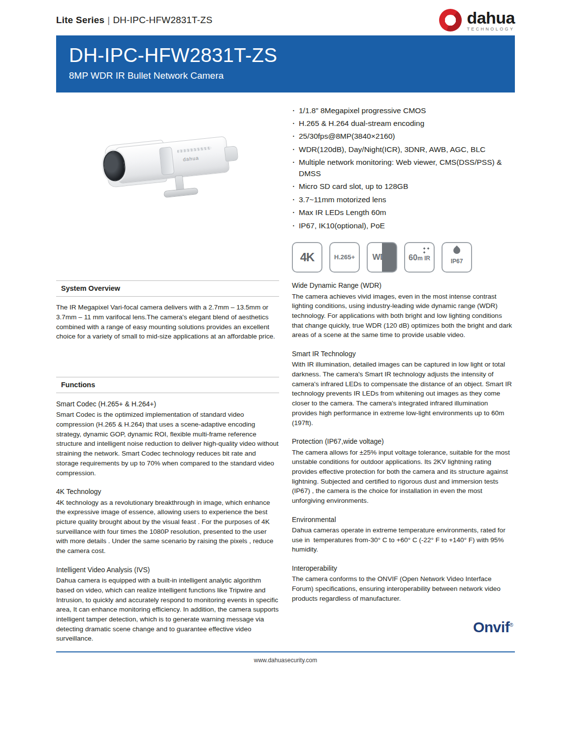Lite Series|DH-IPC-HFW2831T-ZS
dahua
Technology
DH-IPC-HFW2831T-ZS
8MP WDR IR Bullet Network Camera
dahua
1/1.8” 8Megapixel progressive CMOS
H.265 & H.264 dual-stream encoding
25/30fps@8MP(3840×2160)
WDR(120dB), Day/Night(ICR), 3DNR, AWB, AGC, BLC
Multiple network monitoring: Web viewer, CMS(DSS/PSS) & DMSS
Micro SD card slot, up to 128GB
3.7~11mm motorized lens
Max IR LEDs Length 60m
IP67, IK10(optional), PoE
4K
H.265+
WDR
60m IR
IP67
System Overview
The IR Megapixel Vari-focal camera delivers with a 2.7mm – 13.5mm or 3.7mm – 11 mm varifocal lens.The camera's elegant blend of aesthetics combined with a range of easy mounting solutions provides an excellent choice for a variety of small to mid-size applications at an affordable price.
Functions
Smart Codec (H.265+ & H.264+)
Smart Codec is the optimized implementation of standard video compression (H.265 & H.264) that uses a scene-adaptive encoding strategy, dynamic GOP, dynamic ROI, flexible multi-frame reference structure and intelligent noise reduction to deliver high-quality video without straining the network. Smart Codec technology reduces bit rate and storage requirements by up to 70% when compared to the standard video compression.
4K Technology
4K technology as a revolutionary breakthrough in image, which enhance the expressive image of essence, allowing users to experience the best picture quality brought about by the visual feast . For the purposes of 4K surveillance with four times the 1080P resolution, presented to the user with more details . Under the same scenario by raising the pixels , reduce the camera cost.
Intelligent Video Analysis (IVS)
Dahua camera is equipped with a built-in intelligent analytic algorithm based on video, which can realize intelligent functions like Tripwire and Intrusion, to quickly and accurately respond to monitoring events in specific area, It can enhance monitoring efficiency. In addition, the camera supports intelligent tamper detection, which is to generate warning message via detecting dramatic scene change and to guarantee effective video surveillance.
Wide Dynamic Range (WDR)
The camera achieves vivid images, even in the most intense contrast lighting conditions, using industry-leading wide dynamic range (WDR) technology. For applications with both bright and low lighting conditions that change quickly, true WDR (120 dB) optimizes both the bright and dark areas of a scene at the same time to provide usable video.
Smart IR Technology
With IR illumination, detailed images can be captured in low light or total darkness. The camera's Smart IR technology adjusts the intensity of camera's infrared LEDs to compensate the distance of an object. Smart IR technology prevents IR LEDs from whitening out images as they come closer to the camera. The camera's integrated infrared illumination provides high performance in extreme low-light environments up to 60m (197ft).
Protection (IP67,wide voltage)
The camera allows for ±25% input voltage tolerance, suitable for the most unstable conditions for outdoor applications. Its 2KV lightning rating provides effective protection for both the camera and its structure against lightning. Subjected and certified to rigorous dust and immersion tests (IP67) , the camera is the choice for installation in even the most unforgiving environments.
Environmental
Dahua cameras operate in extreme temperature environments, rated for use in temperatures from-30° C to +60° C (-22° F to +140° F) with 95% humidity.
Interoperability
The camera conforms to the ONVIF (Open Network Video Interface Forum) specifications, ensuring interoperability between network video products regardless of manufacturer.
Onvif®
www.dahuasecurity.com